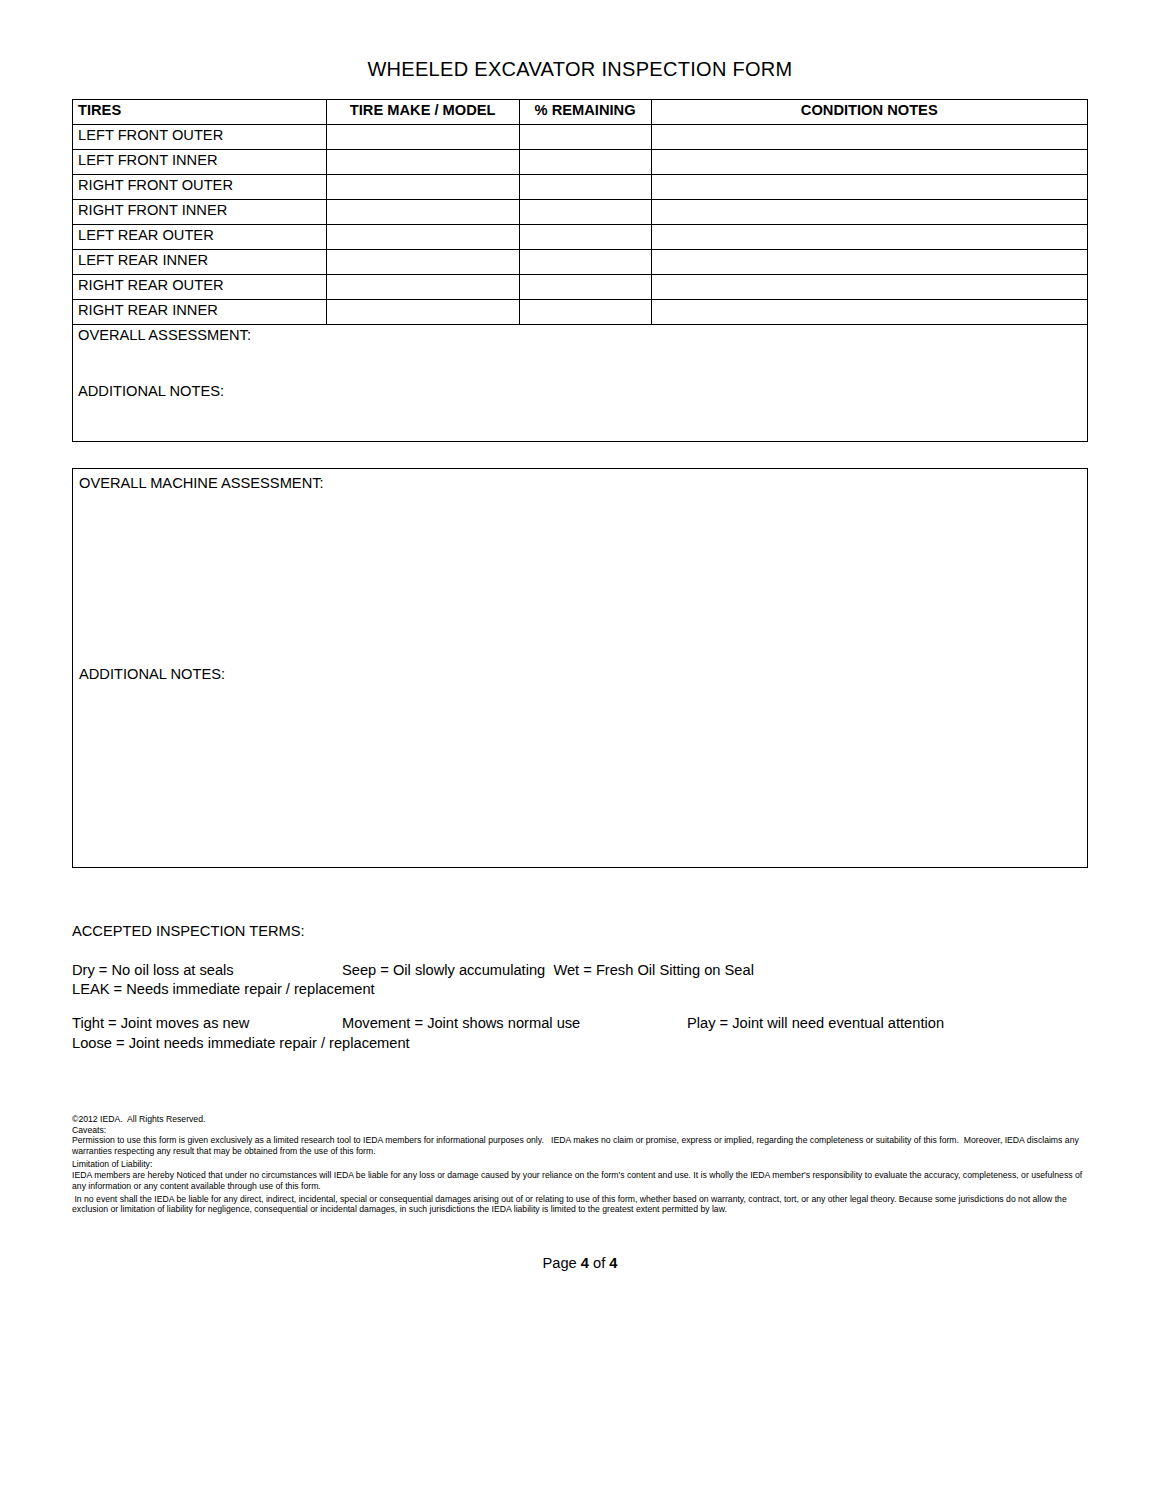WHEELED EXCAVATOR INSPECTION FORM
| TIRES | TIRE MAKE / MODEL | % REMAINING | CONDITION NOTES |
| --- | --- | --- | --- |
| LEFT FRONT OUTER | | | |
| LEFT FRONT INNER | | | |
| RIGHT FRONT OUTER | | | |
| RIGHT FRONT INNER | | | |
| LEFT REAR OUTER | | | |
| LEFT REAR INNER | | | |
| RIGHT REAR OUTER | | | |
| RIGHT REAR INNER | | | |
| OVERALL ASSESSMENT: ADDITIONAL NOTES: |
OVERALL MACHINE ASSESSMENT:
ADDITIONAL NOTES:
ACCEPTED INSPECTION TERMS:
Dry = No oil loss at seals Seep = Oil slowly accumulating Wet = Fresh Oil Sitting on Seal
LEAK = Needs immediate repair / replacement
Tight = Joint moves as new Movement = Joint shows normal use Play = Joint will need eventual attention
Loose = Joint needs immediate repair / replacement
©2012 IEDA. All Rights Reserved.
Caveats:
Permission to use this form is given exclusively as a limited research tool to IEDA members for informational purposes only. IEDA makes no claim or promise, express or implied, regarding the completeness or suitability of this form. Moreover, IEDA disclaims any warranties respecting any result that may be obtained from the use of this form.
Limitation of Liability:
IEDA members are hereby Noticed that under no circumstances will IEDA be liable for any loss or damage caused by your reliance on the form's content and use. It is wholly the IEDA member's responsibility to evaluate the accuracy, completeness, or usefulness of any information or any content available through use of this form.
In no event shall the IEDA be liable for any direct, indirect, incidental, special or consequential damages arising out of or relating to use of this form, whether based on warranty, contract, tort, or any other legal theory. Because some jurisdictions do not allow the exclusion or limitation of liability for negligence, consequential or incidental damages, in such jurisdictions the IEDA liability is limited to the greatest extent permitted by law.
Page 4 of 4